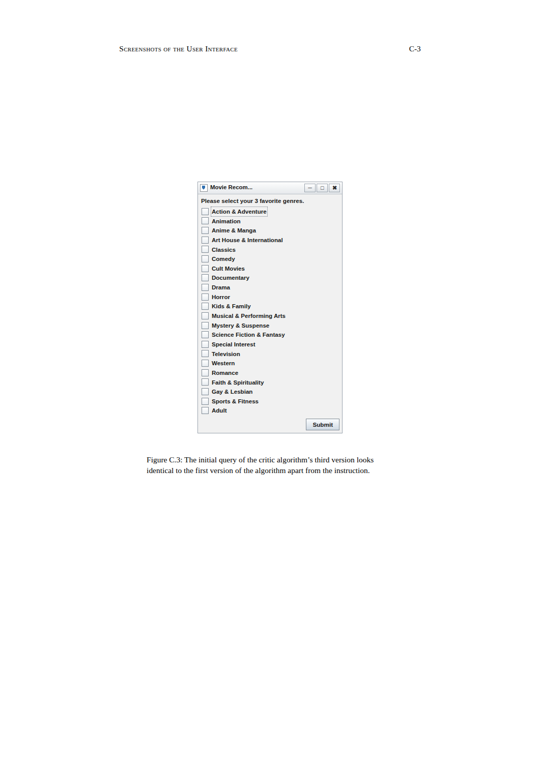Screenshots of the User Interface
C-3
Movie Recom...
─ □ ✖
Please select your 3 favorite genres.
Action & Adventure
Animation
Anime & Manga
Art House & International
Classics
Comedy
Cult Movies
Documentary
Drama
Horror
Kids & Family
Musical & Performing Arts
Mystery & Suspense
Science Fiction & Fantasy
Special Interest
Television
Western
Romance
Faith & Spirituality
Gay & Lesbian
Sports & Fitness
Adult
Submit
Figure C.3: The initial query of the critic algorithm’s third version looks identical to the first version of the algorithm apart from the instruction.